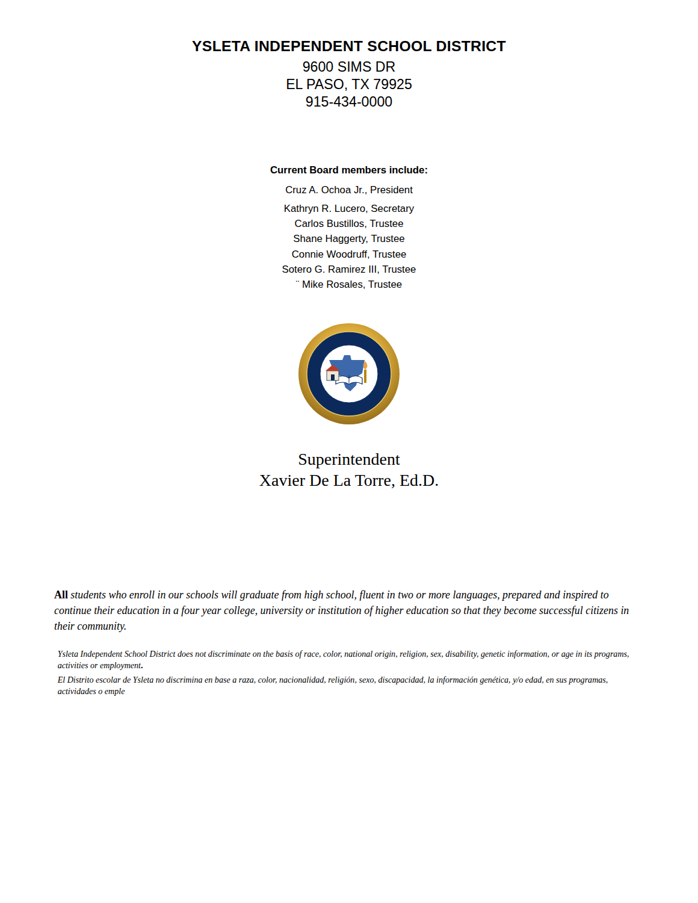YSLETA INDEPENDENT SCHOOL DISTRICT
9600 SIMS DR
EL PASO, TX 79925
915-434-0000
Current Board members include:
Cruz A. Ochoa Jr., President
Kathryn R. Lucero, Secretary
Carlos Bustillos, Trustee
Shane Haggerty, Trustee
Connie Woodruff, Trustee
Sotero G. Ramirez III, Trustee
¨ Mike Rosales, Trustee
YSLETA INDEPENDENT SCHOOL DISTRICT Est. 1915
Superintendent
Xavier De La Torre, Ed.D.
All students who enroll in our schools will graduate from high school, fluent in two or more languages, prepared and inspired to continue their education in a four year college, university or institution of higher education so that they become successful citizens in their community.
Ysleta Independent School District does not discriminate on the basis of race, color, national origin, religion, sex, disability, genetic information, or age in its programs, activities or employment.
El Distrito escolar de Ysleta no discrimina en base a raza, color, nacionalidad, religión, sexo, discapacidad, la información genética, y/o edad, en sus programas, actividades o emple